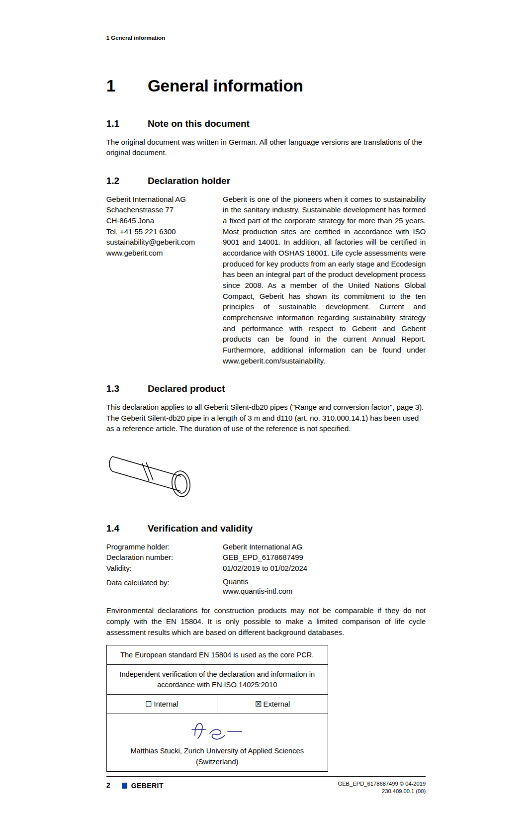1 General information
1 General information
1.1 Note on this document
The original document was written in German. All other language versions are translations of the original document.
1.2 Declaration holder
Geberit International AG
Schachenstrasse 77
CH-8645 Jona
Tel. +41 55 221 6300
sustainability@geberit.com
www.geberit.com
Geberit is one of the pioneers when it comes to sustainability in the sanitary industry. Sustainable development has formed a fixed part of the corporate strategy for more than 25 years. Most production sites are certified in accordance with ISO 9001 and 14001. In addition, all factories will be certified in accordance with OSHAS 18001. Life cycle assessments were produced for key products from an early stage and Ecodesign has been an integral part of the product development process since 2008. As a member of the United Nations Global Compact, Geberit has shown its commitment to the ten principles of sustainable development. Current and comprehensive information regarding sustainability strategy and performance with respect to Geberit and Geberit products can be found in the current Annual Report. Furthermore, additional information can be found under www.geberit.com/sustainability.
1.3 Declared product
This declaration applies to all Geberit Silent-db20 pipes ("Range and conversion factor", page 3). The Geberit Silent-db20 pipe in a length of 3 m and d110 (art. no. 310.000.14.1) has been used as a reference article. The duration of use of the reference is not specified.
1.4 Verification and validity
Programme holder:
Geberit International AG
Declaration number:
GEB_EPD_6178687499
Validity:
01/02/2019 to 01/02/2024
Data calculated by:
Quantis
www.quantis-intl.com
Environmental declarations for construction products may not be comparable if they do not comply with the EN 15804. It is only possible to make a limited comparison of life cycle assessment results which are based on different background databases.
| The European standard EN 15804 is used as the core PCR. |
| Independent verification of the declaration and information in accordance with EN ISO 14025:2010 |
| ☐ Internal | ☒ External |
| Matthias Stucki, Zurich University of Applied Sciences (Switzerland) |
2 GEBERIT
GEB_EPD_6178687499 © 04-2019
230.409.00.1 (00)